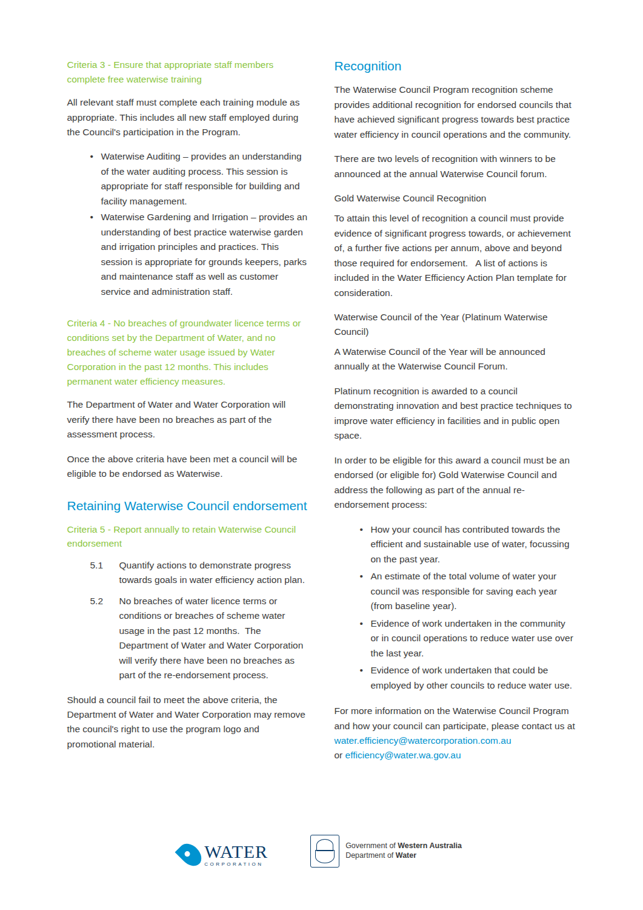Criteria 3 - Ensure that appropriate staff members complete free waterwise training
All relevant staff must complete each training module as appropriate. This includes all new staff employed during the Council's participation in the Program.
Waterwise Auditing – provides an understanding of the water auditing process. This session is appropriate for staff responsible for building and facility management.
Waterwise Gardening and Irrigation – provides an understanding of best practice waterwise garden and irrigation principles and practices. This session is appropriate for grounds keepers, parks and maintenance staff as well as customer service and administration staff.
Criteria 4 - No breaches of groundwater licence terms or conditions set by the Department of Water, and no breaches of scheme water usage issued by Water Corporation in the past 12 months. This includes permanent water efficiency measures.
The Department of Water and Water Corporation will verify there have been no breaches as part of the assessment process.
Once the above criteria have been met a council will be eligible to be endorsed as Waterwise.
Retaining Waterwise Council endorsement
Criteria 5 - Report annually to retain Waterwise Council endorsement
5.1 Quantify actions to demonstrate progress towards goals in water efficiency action plan.
5.2 No breaches of water licence terms or conditions or breaches of scheme water usage in the past 12 months. The Department of Water and Water Corporation will verify there have been no breaches as part of the re-endorsement process.
Should a council fail to meet the above criteria, the Department of Water and Water Corporation may remove the council's right to use the program logo and promotional material.
Recognition
The Waterwise Council Program recognition scheme provides additional recognition for endorsed councils that have achieved significant progress towards best practice water efficiency in council operations and the community.
There are two levels of recognition with winners to be announced at the annual Waterwise Council forum.
Gold Waterwise Council Recognition
To attain this level of recognition a council must provide evidence of significant progress towards, or achievement of, a further five actions per annum, above and beyond those required for endorsement. A list of actions is included in the Water Efficiency Action Plan template for consideration.
Waterwise Council of the Year (Platinum Waterwise Council)
A Waterwise Council of the Year will be announced annually at the Waterwise Council Forum.
Platinum recognition is awarded to a council demonstrating innovation and best practice techniques to improve water efficiency in facilities and in public open space.
In order to be eligible for this award a council must be an endorsed (or eligible for) Gold Waterwise Council and address the following as part of the annual re-endorsement process:
How your council has contributed towards the efficient and sustainable use of water, focussing on the past year.
An estimate of the total volume of water your council was responsible for saving each year (from baseline year).
Evidence of work undertaken in the community or in council operations to reduce water use over the last year.
Evidence of work undertaken that could be employed by other councils to reduce water use.
For more information on the Waterwise Council Program and how your council can participate, please contact us at water.efficiency@watercorporation.com.au
or efficiency@water.wa.gov.au
WATER
CORPORATION
Government of Western Australia
Department of Water